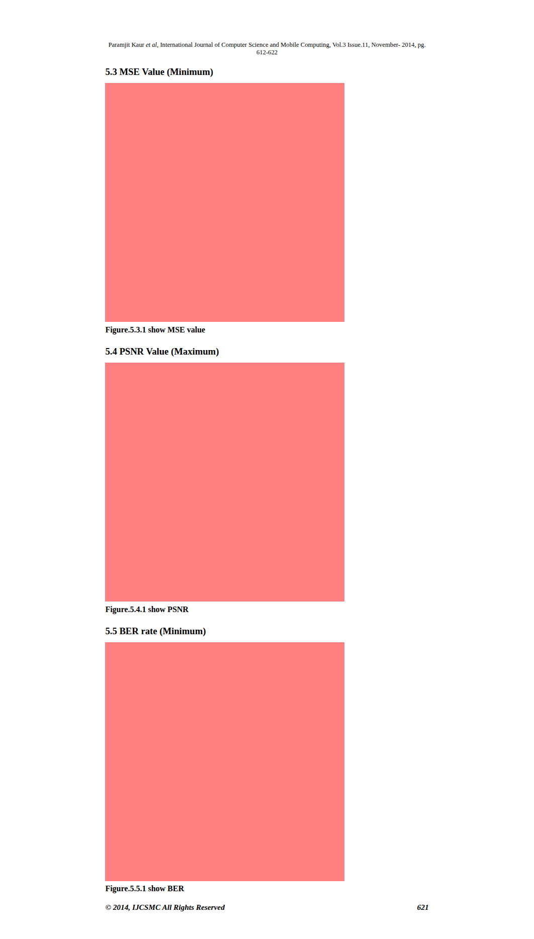Paramjit Kaur et al, International Journal of Computer Science and Mobile Computing, Vol.3 Issue.11, November- 2014, pg. 612-622
5.3 MSE Value (Minimum)
Figure.5.3.1 show MSE value
5.4 PSNR Value (Maximum)
Figure.5.4.1 show PSNR
5.5 BER rate (Minimum)
Figure.5.5.1 show BER
© 2014, IJCSMC All Rights Reserved 621